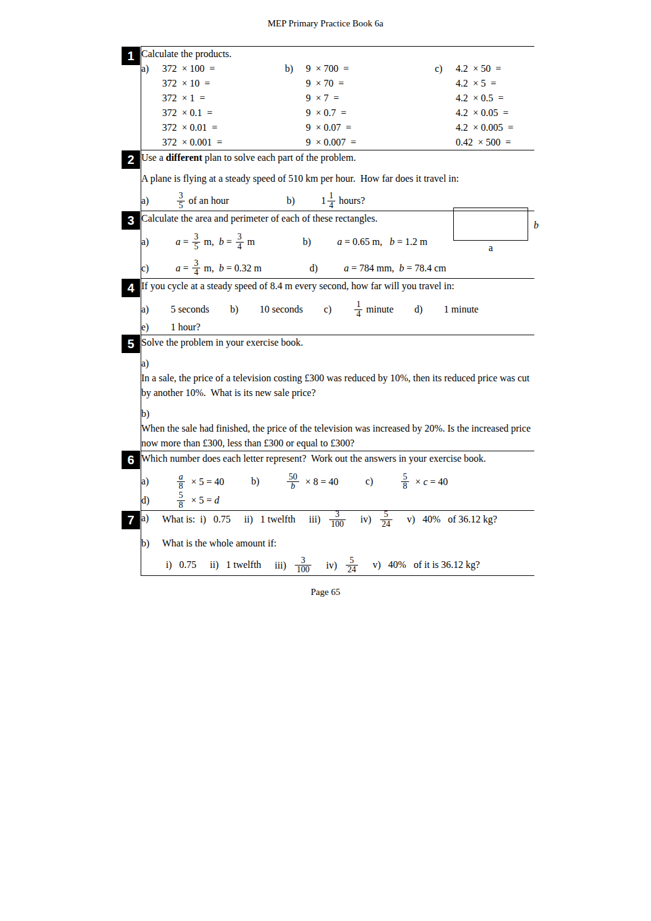MEP Primary Practice Book 6a
| 1 | Calculate the products. / a) / 372 × 100 = / b) / 9 × 700 = / c) / 4.2 × 50 = / / / 372 × 10 = / / 9 × 70 = / / 4.2 × 5 = / / / 372 × 1 = / / 9 × 7 = / / 4.2 × 0.5 = / / / 372 × 0.1 = / / 9 × 0.7 = / / 4.2 × 0.05 = / / / 372 × 0.01 = / / 9 × 0.07 = / / 4.2 × 0.005 = / / / 372 × 0.001 = / / 9 × 0.007 = / / 0.42 × 500 = / |
| 2 | Use a different plan to solve each part of the problem. A plane is flying at a steady speed of 510 km per hour. How far does it travel in: a) 3 5 of an hour b) 1 1 4 hours? |
| 3 | b a Calculate the area and perimeter of each of these rectangles. a) a = 3 5 m, b = 3 4 m b) a = 0.65 m, b = 1.2 m c) a = 3 4 m, b = 0.32 m d) a = 784 mm, b = 78.4 cm |
| 4 | If you cycle at a steady speed of 8.4 m every second, how far will you travel in: a) 5 seconds b) 10 seconds c) 1 4 minute d) 1 minute e) 1 hour? |
| 5 | Solve the problem in your exercise book. a) In a sale, the price of a television costing £300 was reduced by 10%, then its reduced price was cut by another 10%. What is its new sale price? b) When the sale had finished, the price of the television was increased by 20%. Is the increased price now more than £300, less than £300 or equal to £300? |
| 6 | Which number does each letter represent? Work out the answers in your exercise book. a) a 8 × 5 = 40 b) 50 b × 8 = 40 c) 5 8 × c = 40 d) 5 8 × 5 = d |
| 7 | a) What is: i) 0.75 ii) 1 twelfth iii) 3 100 iv) 5 24 v) 40% of 36.12 kg? b) What is the whole amount if: i) 0.75 ii) 1 twelfth iii) 3 100 iv) 5 24 v) 40% of it is 36.12 kg? |
Page 65